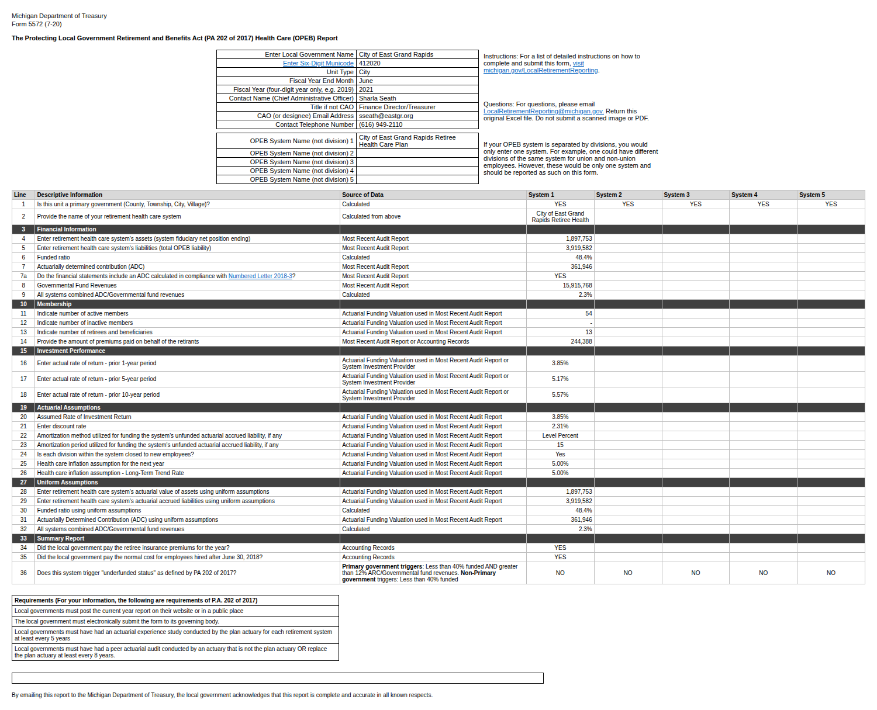Michigan Department of Treasury
Form 5572 (7-20)
The Protecting Local Government Retirement and Benefits Act (PA 202 of 2017) Health Care (OPEB) Report
| Enter Local Government Name | City of East Grand Rapids | Instructions: For a list of detailed instructions on how to complete and submit this form, visit michigan.gov/LocalRetirementReporting . |
| Enter Six-Digit Municode | 412020 |
| Unit Type | City |
| Fiscal Year End Month | June | |
| Fiscal Year (four-digit year only, e.g. 2019) | 2021 | |
| Contact Name (Chief Administrative Officer) | Sharla Seath | Questions: For questions, please email LocalRetirementReporting@michigan.gov. Return this original Excel file. Do not submit a scanned image or PDF. |
| Title if not CAO | Finance Director/Treasurer |
| CAO (or designee) Email Address | sseath@eastgr.org |
| Contact Telephone Number | (616) 949-2110 |
| OPEB System Name (not division) 1 | City of East Grand Rapids Retiree Health Care Plan | If your OPEB system is separated by divisions, you would only enter one system. For example, one could have different divisions of the same system for union and non-union employees. However, these would be only one system and should be reported as such on this form. |
| OPEB System Name (not division) 2 | |
| OPEB System Name (not division) 3 | |
| OPEB System Name (not division) 4 | |
| OPEB System Name (not division) 5 | |
| Line | Descriptive Information | Source of Data | System 1 | System 2 | System 3 | System 4 | System 5 |
| --- | --- | --- | --- | --- | --- | --- | --- |
| 1 | Is this unit a primary government (County, Township, City, Village)? | Calculated | YES | YES | YES | YES | YES |
| 2 | Provide the name of your retirement health care system | Calculated from above | City of East Grand Rapids Retiree Health | | | | |
| 3 | Financial Information | | | | | | |
| 4 | Enter retirement health care system's assets (system fiduciary net position ending) | Most Recent Audit Report | 1,897,753 | | | | |
| 5 | Enter retirement health care system's liabilities (total OPEB liability) | Most Recent Audit Report | 3,919,582 | | | | |
| 6 | Funded ratio | Calculated | 48.4% | | | | |
| 7 | Actuarially determined contribution (ADC) | Most Recent Audit Report | 361,946 | | | | |
| 7a | Do the financial statements include an ADC calculated in compliance with Numbered Letter 2018-3 ? | Most Recent Audit Report | YES | | | | |
| 8 | Governmental Fund Revenues | Most Recent Audit Report | 15,915,768 | | | | |
| 9 | All systems combined ADC/Governmental fund revenues | Calculated | 2.3% | | | | |
| 10 | Membership | | | | | | |
| 11 | Indicate number of active members | Actuarial Funding Valuation used in Most Recent Audit Report | 54 | | | | |
| 12 | Indicate number of inactive members | Actuarial Funding Valuation used in Most Recent Audit Report | - | | | | |
| 13 | Indicate number of retirees and beneficiaries | Actuarial Funding Valuation used in Most Recent Audit Report | 13 | | | | |
| 14 | Provide the amount of premiums paid on behalf of the retirants | Most Recent Audit Report or Accounting Records | 244,388 | | | | |
| 15 | Investment Performance | | | | | | |
| 16 | Enter actual rate of return - prior 1-year period | Actuarial Funding Valuation used in Most Recent Audit Report or System Investment Provider | 3.85% | | | | |
| 17 | Enter actual rate of return - prior 5-year period | Actuarial Funding Valuation used in Most Recent Audit Report or System Investment Provider | 5.17% | | | | |
| 18 | Enter actual rate of return - prior 10-year period | Actuarial Funding Valuation used in Most Recent Audit Report or System Investment Provider | 5.57% | | | | |
| 19 | Actuarial Assumptions | | | | | | |
| 20 | Assumed Rate of Investment Return | Actuarial Funding Valuation used in Most Recent Audit Report | 3.85% | | | | |
| 21 | Enter discount rate | Actuarial Funding Valuation used in Most Recent Audit Report | 2.31% | | | | |
| 22 | Amortization method utilized for funding the system's unfunded actuarial accrued liability, if any | Actuarial Funding Valuation used in Most Recent Audit Report | Level Percent | | | | |
| 23 | Amortization period utilized for funding the system's unfunded actuarial accrued liability, if any | Actuarial Funding Valuation used in Most Recent Audit Report | 15 | | | | |
| 24 | Is each division within the system closed to new employees? | Actuarial Funding Valuation used in Most Recent Audit Report | Yes | | | | |
| 25 | Health care inflation assumption for the next year | Actuarial Funding Valuation used in Most Recent Audit Report | 5.00% | | | | |
| 26 | Health care inflation assumption - Long-Term Trend Rate | Actuarial Funding Valuation used in Most Recent Audit Report | 5.00% | | | | |
| 27 | Uniform Assumptions | | | | | | |
| 28 | Enter retirement health care system's actuarial value of assets using uniform assumptions | Actuarial Funding Valuation used in Most Recent Audit Report | 1,897,753 | | | | |
| 29 | Enter retirement health care system's actuarial accrued liabilities using uniform assumptions | Actuarial Funding Valuation used in Most Recent Audit Report | 3,919,582 | | | | |
| 30 | Funded ratio using uniform assumptions | Calculated | 48.4% | | | | |
| 31 | Actuarially Determined Contribution (ADC) using uniform assumptions | Actuarial Funding Valuation used in Most Recent Audit Report | 361,946 | | | | |
| 32 | All systems combined ADC/Governmental fund revenues | Calculated | 2.3% | | | | |
| 33 | Summary Report | | | | | | |
| 34 | Did the local government pay the retiree insurance premiums for the year? | Accounting Records | YES | | | | |
| 35 | Did the local government pay the normal cost for employees hired after June 30, 2018? | Accounting Records | YES | | | | |
| 36 | Does this system trigger "underfunded status" as defined by PA 202 of 2017? | Primary government triggers : Less than 40% funded AND greater than 12% ARC/Governmental fund revenues. Non-Primary government triggers: Less than 40% funded | NO | NO | NO | NO | NO |
| Requirements (For your information, the following are requirements of P.A. 202 of 2017) |
| Local governments must post the current year report on their website or in a public place |
| The local government must electronically submit the form to its governing body. |
| Local governments must have had an actuarial experience study conducted by the plan actuary for each retirement system at least every 5 years |
| Local governments must have had a peer actuarial audit conducted by an actuary that is not the plan actuary OR replace the plan actuary at least every 8 years. |
By emailing this report to the Michigan Department of Treasury, the local government acknowledges that this report is complete and accurate in all known respects.